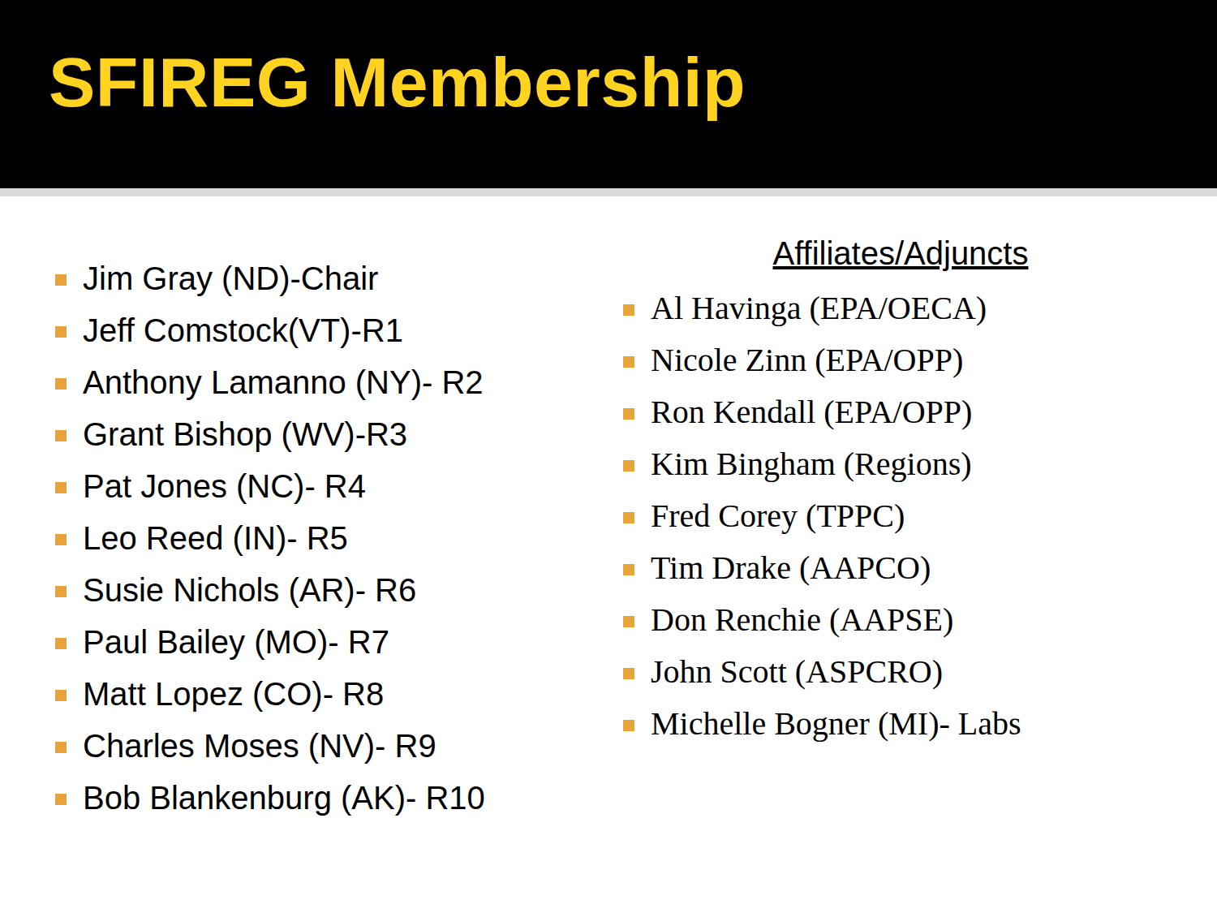SFIREG Membership
Jim Gray (ND)-Chair
Jeff Comstock(VT)-R1
Anthony Lamanno (NY)- R2
Grant Bishop (WV)-R3
Pat Jones (NC)- R4
Leo Reed (IN)- R5
Susie Nichols (AR)- R6
Paul Bailey (MO)- R7
Matt Lopez (CO)- R8
Charles Moses (NV)- R9
Bob Blankenburg (AK)- R10
Affiliates/Adjuncts
Al Havinga (EPA/OECA)
Nicole Zinn (EPA/OPP)
Ron Kendall (EPA/OPP)
Kim Bingham (Regions)
Fred Corey (TPPC)
Tim Drake (AAPCO)
Don Renchie (AAPSE)
John Scott (ASPCRO)
Michelle Bogner (MI)- Labs